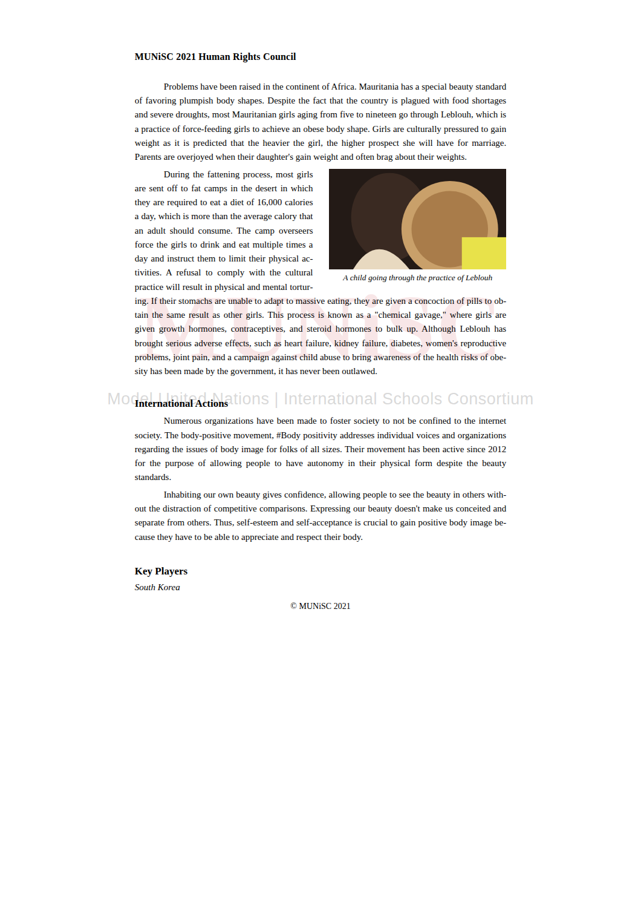MUNiSC
Model United Nations | International Schools Consortium
MUNiSC 2021 Human Rights Council
Problems have been raised in the continent of Africa. Mauritania has a special beauty standard of favoring plumpish body shapes. Despite the fact that the country is plagued with food shortages and severe droughts, most Mauritanian girls aging from five to nineteen go through Leblouh, which is a practice of force-feeding girls to achieve an obese body shape. Girls are culturally pressured to gain weight as it is predicted that the heavier the girl, the higher prospect she will have for marriage. Parents are overjoyed when their daughter's gain weight and often brag about their weights.
A child going through the practice of Leblouh
During the fattening process, most girls are sent off to fat camps in the desert in which they are required to eat a diet of 16,000 calories a day, which is more than the average calory that an adult should consume. The camp overseers force the girls to drink and eat multiple times a day and instruct them to limit their physical activities. A refusal to comply with the cultural practice will result in physical and mental torturing. If their stomachs are unable to adapt to massive eating, they are given a concoction of pills to obtain the same result as other girls. This process is known as a "chemical gavage," where girls are given growth hormones, contraceptives, and steroid hormones to bulk up. Although Leblouh has brought serious adverse effects, such as heart failure, kidney failure, diabetes, women's reproductive problems, joint pain, and a campaign against child abuse to bring awareness of the health risks of obesity has been made by the government, it has never been outlawed.
International Actions
Numerous organizations have been made to foster society to not be confined to the internet society. The body-positive movement, #Body positivity addresses individual voices and organizations regarding the issues of body image for folks of all sizes. Their movement has been active since 2012 for the purpose of allowing people to have autonomy in their physical form despite the beauty standards.
Inhabiting our own beauty gives confidence, allowing people to see the beauty in others without the distraction of competitive comparisons. Expressing our beauty doesn't make us conceited and separate from others. Thus, self-esteem and self-acceptance is crucial to gain positive body image because they have to be able to appreciate and respect their body.
Key Players
South Korea
© MUNiSC 2021